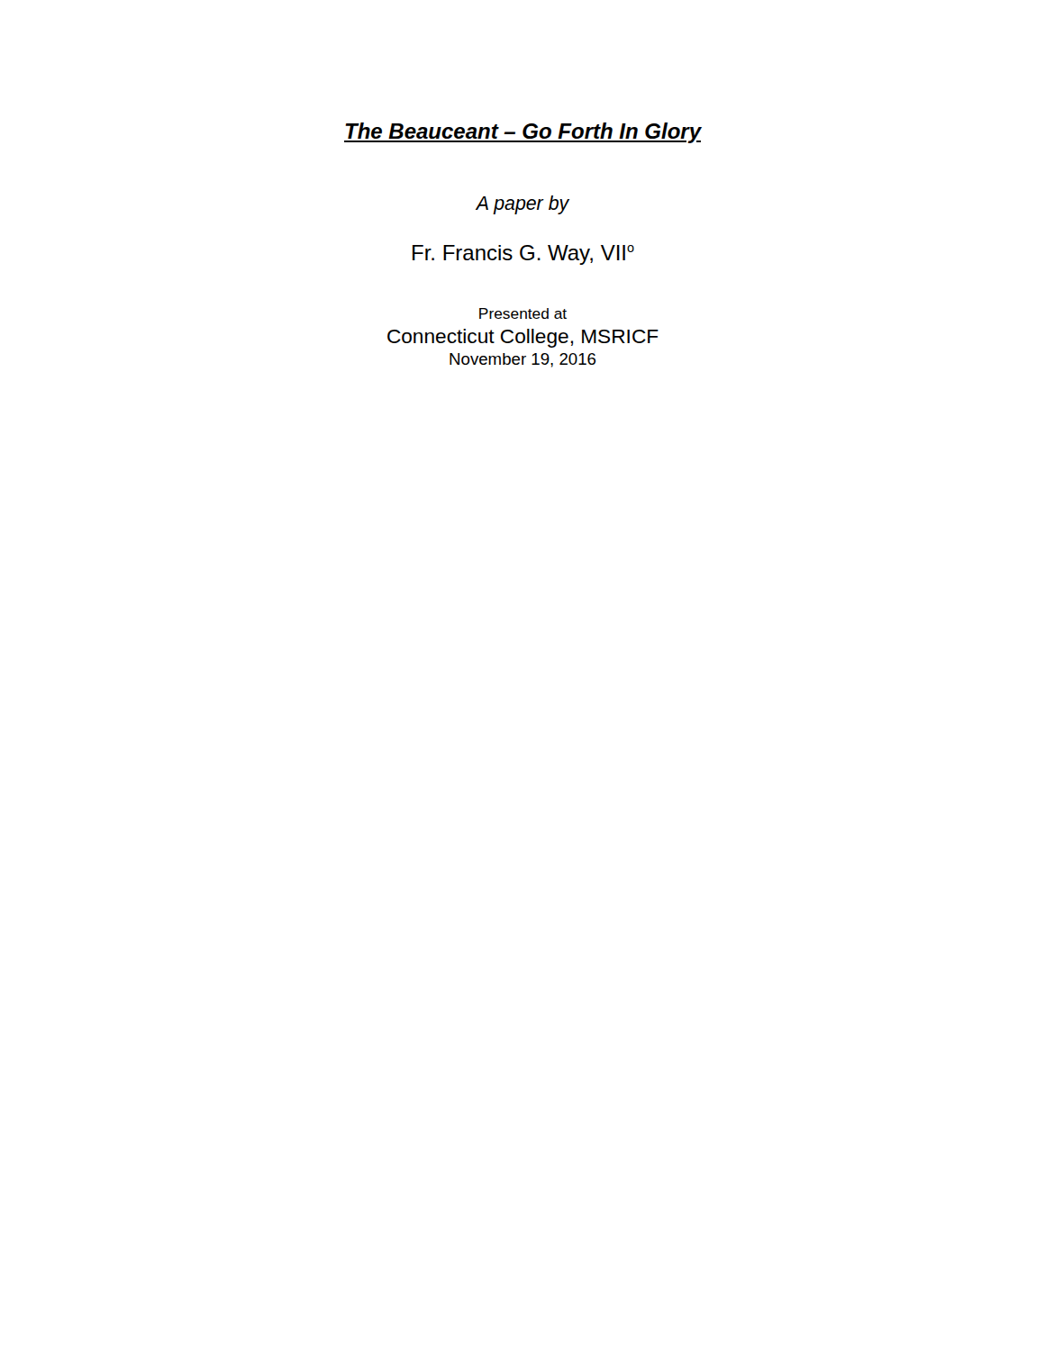The Beauceant – Go Forth In Glory
A paper by
Fr. Francis G. Way, VIIo
Presented at
Connecticut College, MSRICF
November 19, 2016